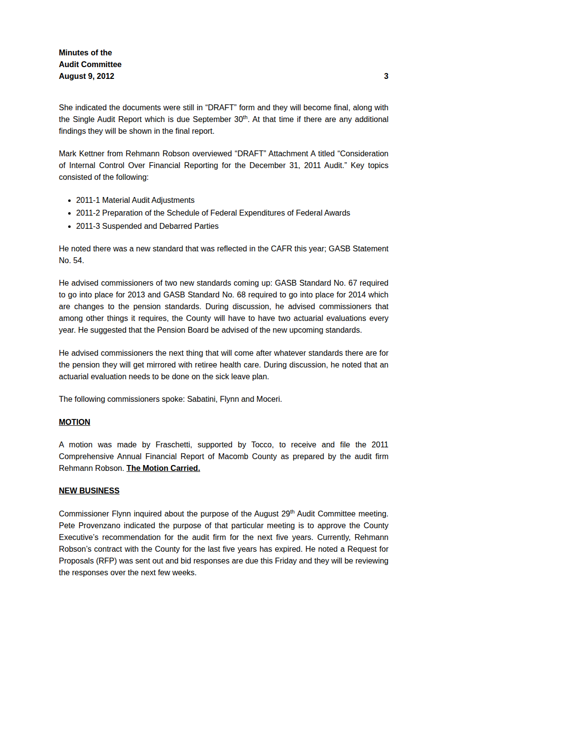Minutes of the
Audit Committee
August 9, 2012 3
She indicated the documents were still in “DRAFT” form and they will become final, along with the Single Audit Report which is due September 30th. At that time if there are any additional findings they will be shown in the final report.
Mark Kettner from Rehmann Robson overviewed “DRAFT” Attachment A titled “Consideration of Internal Control Over Financial Reporting for the December 31, 2011 Audit.” Key topics consisted of the following:
2011-1 Material Audit Adjustments
2011-2 Preparation of the Schedule of Federal Expenditures of Federal Awards
2011-3 Suspended and Debarred Parties
He noted there was a new standard that was reflected in the CAFR this year; GASB Statement No. 54.
He advised commissioners of two new standards coming up: GASB Standard No. 67 required to go into place for 2013 and GASB Standard No. 68 required to go into place for 2014 which are changes to the pension standards. During discussion, he advised commissioners that among other things it requires, the County will have to have two actuarial evaluations every year. He suggested that the Pension Board be advised of the new upcoming standards.
He advised commissioners the next thing that will come after whatever standards there are for the pension they will get mirrored with retiree health care. During discussion, he noted that an actuarial evaluation needs to be done on the sick leave plan.
The following commissioners spoke: Sabatini, Flynn and Moceri.
MOTION
A motion was made by Fraschetti, supported by Tocco, to receive and file the 2011 Comprehensive Annual Financial Report of Macomb County as prepared by the audit firm Rehmann Robson. The Motion Carried.
NEW BUSINESS
Commissioner Flynn inquired about the purpose of the August 29th Audit Committee meeting. Pete Provenzano indicated the purpose of that particular meeting is to approve the County Executive’s recommendation for the audit firm for the next five years. Currently, Rehmann Robson’s contract with the County for the last five years has expired. He noted a Request for Proposals (RFP) was sent out and bid responses are due this Friday and they will be reviewing the responses over the next few weeks.